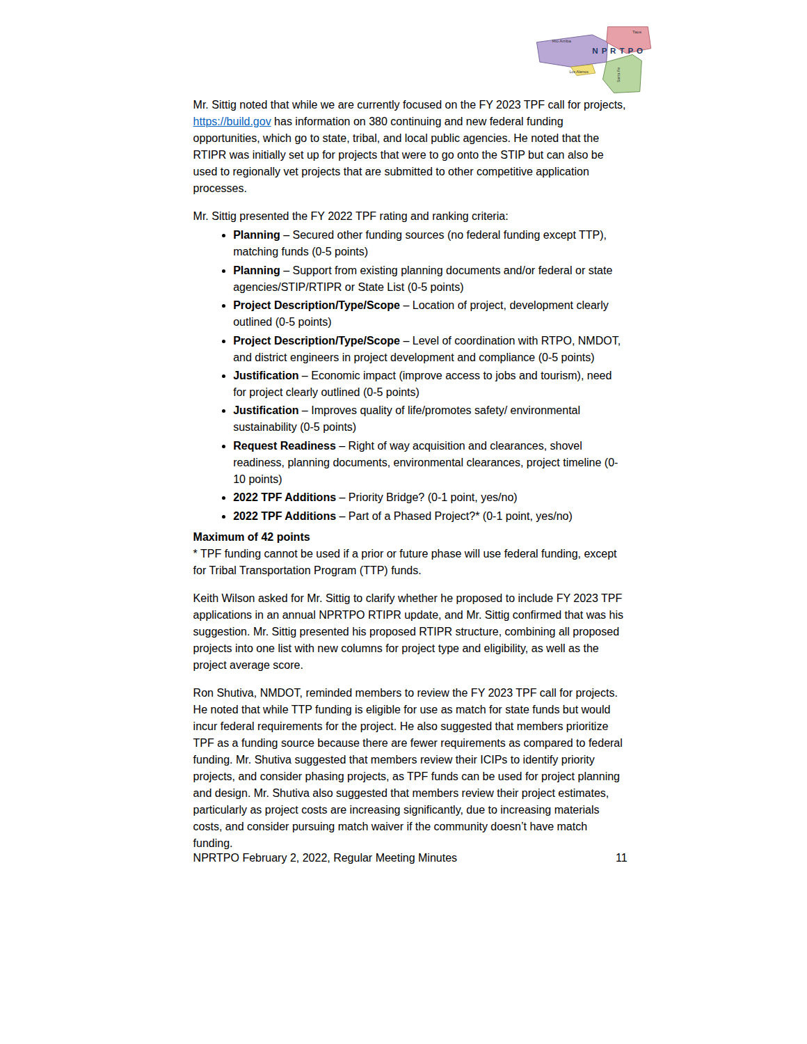Rio Arriba Taos Los Alamos Santa Fe N P R T P O
Mr. Sittig noted that while we are currently focused on the FY 2023 TPF call for projects, https://build.gov has information on 380 continuing and new federal funding opportunities, which go to state, tribal, and local public agencies. He noted that the RTIPR was initially set up for projects that were to go onto the STIP but can also be used to regionally vet projects that are submitted to other competitive application processes.
Mr. Sittig presented the FY 2022 TPF rating and ranking criteria:
Planning – Secured other funding sources (no federal funding except TTP), matching funds (0-5 points)
Planning – Support from existing planning documents and/or federal or state agencies/STIP/RTIPR or State List (0-5 points)
Project Description/Type/Scope – Location of project, development clearly outlined (0-5 points)
Project Description/Type/Scope – Level of coordination with RTPO, NMDOT, and district engineers in project development and compliance (0-5 points)
Justification – Economic impact (improve access to jobs and tourism), need for project clearly outlined (0-5 points)
Justification – Improves quality of life/promotes safety/ environmental sustainability (0-5 points)
Request Readiness – Right of way acquisition and clearances, shovel readiness, planning documents, environmental clearances, project timeline (0-10 points)
2022 TPF Additions – Priority Bridge? (0-1 point, yes/no)
2022 TPF Additions – Part of a Phased Project?* (0-1 point, yes/no)
Maximum of 42 points
* TPF funding cannot be used if a prior or future phase will use federal funding, except for Tribal Transportation Program (TTP) funds.
Keith Wilson asked for Mr. Sittig to clarify whether he proposed to include FY 2023 TPF applications in an annual NPRTPO RTIPR update, and Mr. Sittig confirmed that was his suggestion. Mr. Sittig presented his proposed RTIPR structure, combining all proposed projects into one list with new columns for project type and eligibility, as well as the project average score.
Ron Shutiva, NMDOT, reminded members to review the FY 2023 TPF call for projects. He noted that while TTP funding is eligible for use as match for state funds but would incur federal requirements for the project. He also suggested that members prioritize TPF as a funding source because there are fewer requirements as compared to federal funding. Mr. Shutiva suggested that members review their ICIPs to identify priority projects, and consider phasing projects, as TPF funds can be used for project planning and design. Mr. Shutiva also suggested that members review their project estimates, particularly as project costs are increasing significantly, due to increasing materials costs, and consider pursuing match waiver if the community doesn’t have match funding.
| NPRTPO February 2, 2022, Regular Meeting Minutes | 11 |